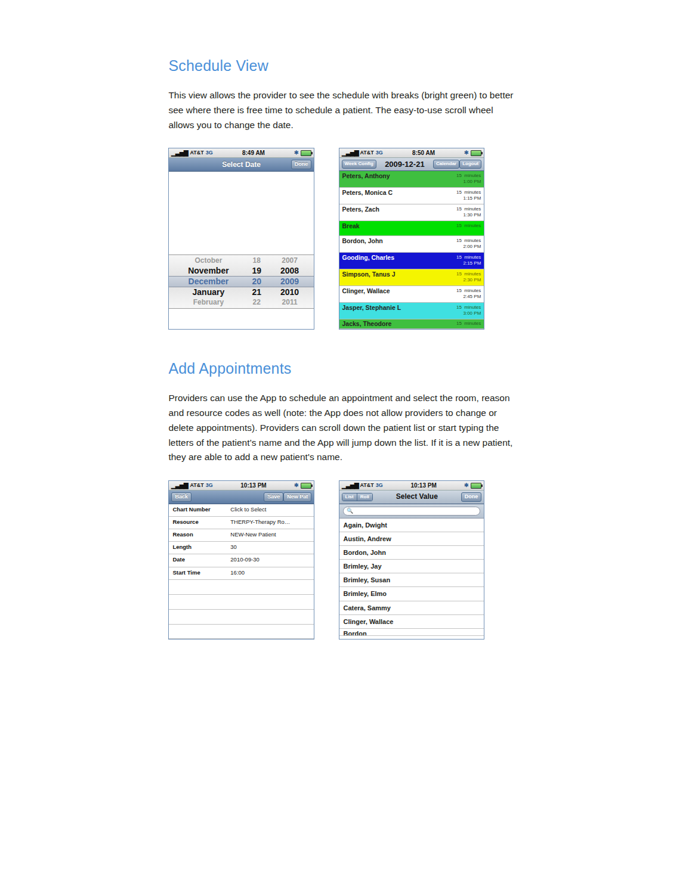Schedule View
This view allows the provider to see the schedule with breaks (bright green) to better see where there is free time to schedule a patient. The easy-to-use scroll wheel allows you to change the date.
▁▃▅▇ AT&T 3G
8:49 AM
✻
Select Date Done
October 182007
November 192008
December 202009
January 212010
February 222011
▁▃▅▇ AT&T 3G
8:50 AM
✻
Week Config 2009-12-21 Calendar Logout
Peters, Anthony 15 minutes
1:00 PM
Peters, Monica C 15 minutes
1:15 PM
Peters, Zach 15 minutes
1:30 PM
Break 15 minutes
Bordon, John 15 minutes
2:00 PM
Gooding, Charles 15 minutes
2:15 PM
Simpson, Tanus J 15 minutes
2:30 PM
Clinger, Wallace 15 minutes
2:45 PM
Jasper, Stephanie L 15 minutes
3:00 PM
Jacks, Theodore 15 minutes
Add Appointments
Providers can use the App to schedule an appointment and select the room, reason and resource codes as well (note: the App does not allow providers to change or delete appointments). Providers can scroll down the patient list or start typing the letters of the patient’s name and the App will jump down the list. If it is a new patient, they are able to add a new patient's name.
▁▃▅▇ AT&T 3G
10:13 PM
✻
Back Save New Pat
Chart Number Click to Select
Resource THERPY-Therapy Ro…
Reason NEW-New Patient
Length 30
Date 2010-09-30
Start Time 16:00
▁▃▅▇ AT&T 3G
10:13 PM
✻
List Roll Select Value Done
🔍
Again, Dwight
Austin, Andrew
Bordon, John
Brimley, Jay
Brimley, Susan
Brimley, Elmo
Catera, Sammy
Clinger, Wallace
Bordon